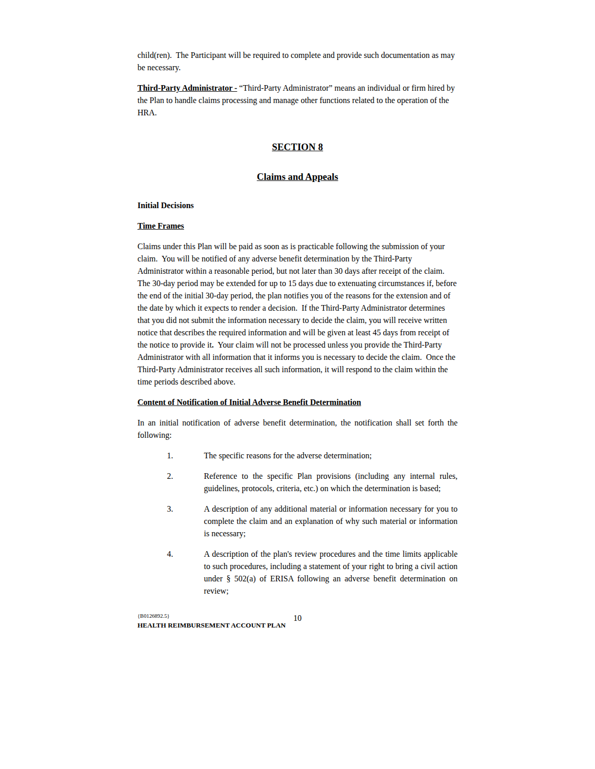child(ren). The Participant will be required to complete and provide such documentation as may be necessary.
Third-Party Administrator - “Third-Party Administrator” means an individual or firm hired by the Plan to handle claims processing and manage other functions related to the operation of the HRA.
SECTION 8
Claims and Appeals
Initial Decisions
Time Frames
Claims under this Plan will be paid as soon as is practicable following the submission of your claim. You will be notified of any adverse benefit determination by the Third-Party Administrator within a reasonable period, but not later than 30 days after receipt of the claim. The 30-day period may be extended for up to 15 days due to extenuating circumstances if, before the end of the initial 30-day period, the plan notifies you of the reasons for the extension and of the date by which it expects to render a decision. If the Third-Party Administrator determines that you did not submit the information necessary to decide the claim, you will receive written notice that describes the required information and will be given at least 45 days from receipt of the notice to provide it. Your claim will not be processed unless you provide the Third-Party Administrator with all information that it informs you is necessary to decide the claim. Once the Third-Party Administrator receives all such information, it will respond to the claim within the time periods described above.
Content of Notification of Initial Adverse Benefit Determination
In an initial notification of adverse benefit determination, the notification shall set forth the following:
1. The specific reasons for the adverse determination;
2. Reference to the specific Plan provisions (including any internal rules, guidelines, protocols, criteria, etc.) on which the determination is based;
3. A description of any additional material or information necessary for you to complete the claim and an explanation of why such material or information is necessary;
4. A description of the plan's review procedures and the time limits applicable to such procedures, including a statement of your right to bring a civil action under § 502(a) of ERISA following an adverse benefit determination on review;
{B0126892.5}
HEALTH REIMBURSEMENT ACCOUNT PLAN
10